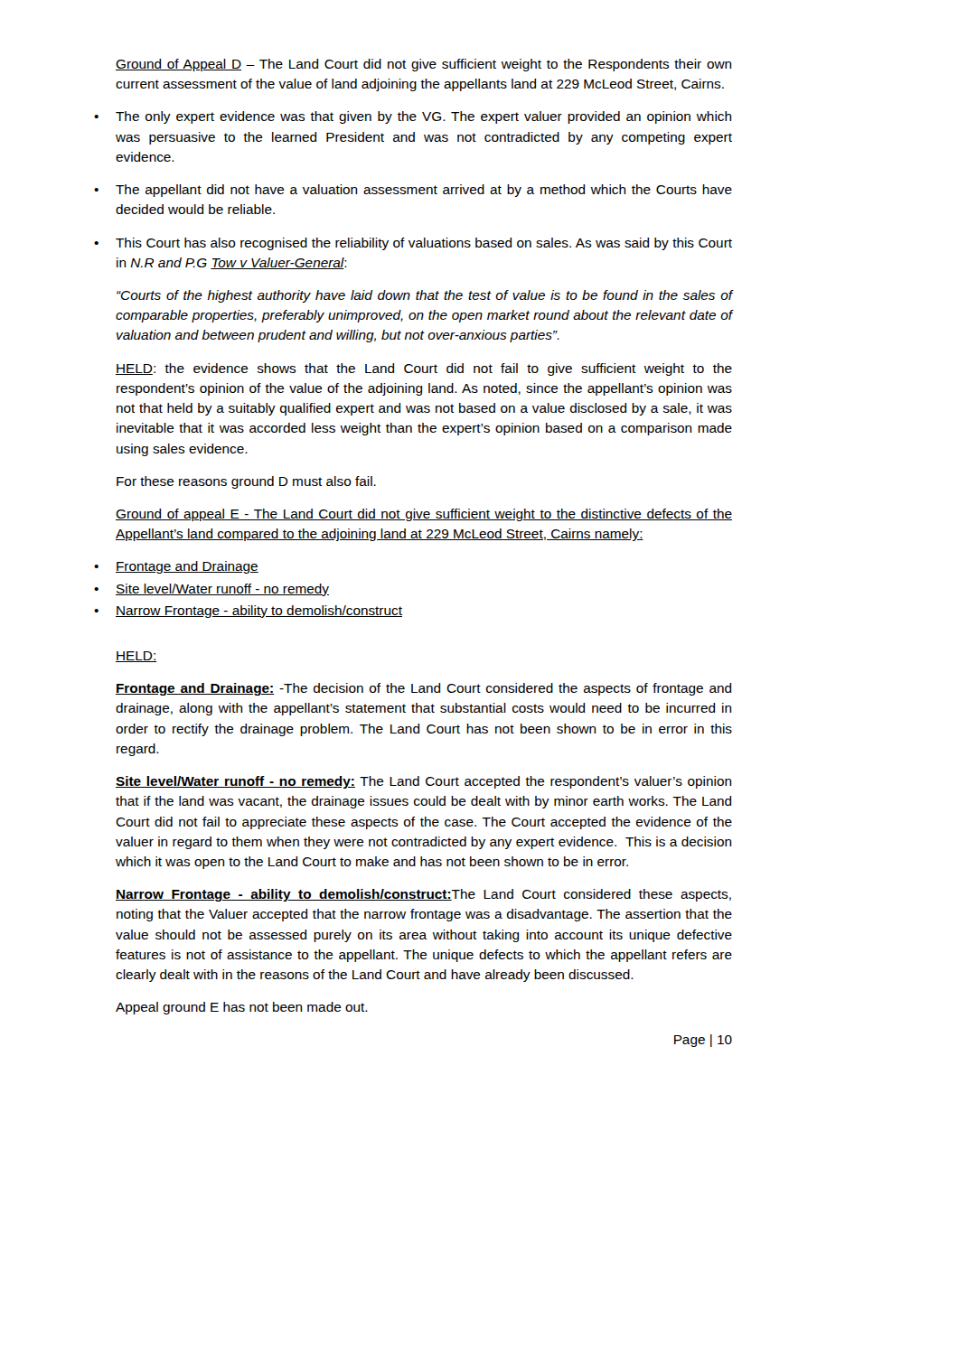Ground of Appeal D – The Land Court did not give sufficient weight to the Respondents their own current assessment of the value of land adjoining the appellants land at 229 McLeod Street, Cairns.
The only expert evidence was that given by the VG. The expert valuer provided an opinion which was persuasive to the learned President and was not contradicted by any competing expert evidence.
The appellant did not have a valuation assessment arrived at by a method which the Courts have decided would be reliable.
This Court has also recognised the reliability of valuations based on sales. As was said by this Court in N.R and P.G Tow v Valuer-General:
“Courts of the highest authority have laid down that the test of value is to be found in the sales of comparable properties, preferably unimproved, on the open market round about the relevant date of valuation and between prudent and willing, but not over-anxious parties”.
HELD: the evidence shows that the Land Court did not fail to give sufficient weight to the respondent’s opinion of the value of the adjoining land. As noted, since the appellant’s opinion was not that held by a suitably qualified expert and was not based on a value disclosed by a sale, it was inevitable that it was accorded less weight than the expert’s opinion based on a comparison made using sales evidence.
For these reasons ground D must also fail.
Ground of appeal E - The Land Court did not give sufficient weight to the distinctive defects of the Appellant’s land compared to the adjoining land at 229 McLeod Street, Cairns namely:
Frontage and Drainage
Site level/Water runoff - no remedy
Narrow Frontage - ability to demolish/construct
HELD:
Frontage and Drainage: -The decision of the Land Court considered the aspects of frontage and drainage, along with the appellant’s statement that substantial costs would need to be incurred in order to rectify the drainage problem. The Land Court has not been shown to be in error in this regard.
Site level/Water runoff - no remedy: The Land Court accepted the respondent’s valuer’s opinion that if the land was vacant, the drainage issues could be dealt with by minor earth works. The Land Court did not fail to appreciate these aspects of the case. The Court accepted the evidence of the valuer in regard to them when they were not contradicted by any expert evidence. This is a decision which it was open to the Land Court to make and has not been shown to be in error.
Narrow Frontage - ability to demolish/construct: The Land Court considered these aspects, noting that the Valuer accepted that the narrow frontage was a disadvantage. The assertion that the value should not be assessed purely on its area without taking into account its unique defective features is not of assistance to the appellant. The unique defects to which the appellant refers are clearly dealt with in the reasons of the Land Court and have already been discussed.
Appeal ground E has not been made out.
Page | 10